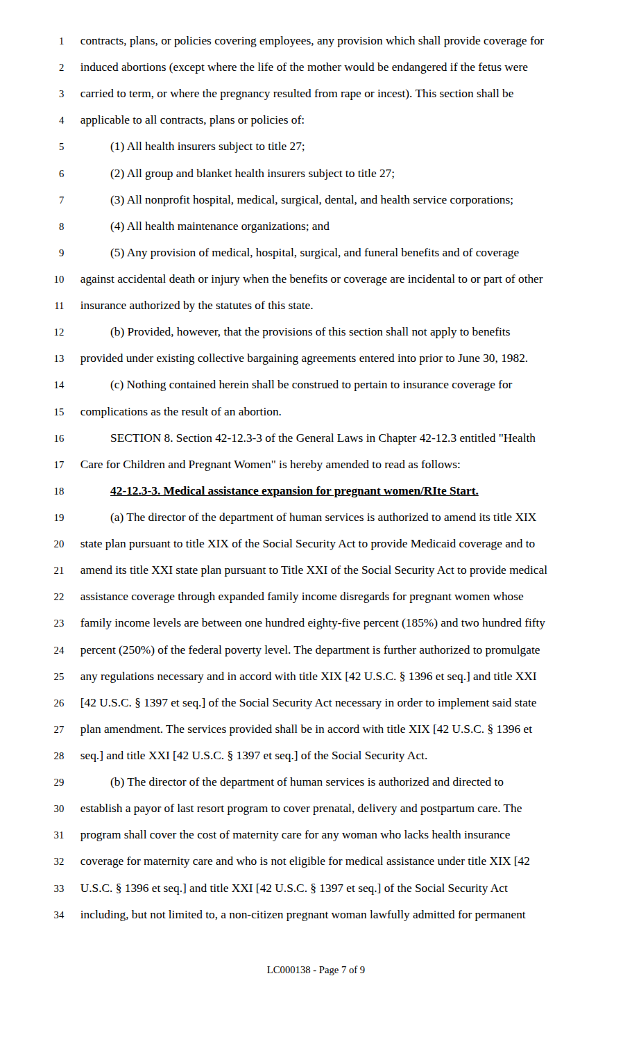1 contracts, plans, or policies covering employees, any provision which shall provide coverage for
2 induced abortions (except where the life of the mother would be endangered if the fetus were
3 carried to term, or where the pregnancy resulted from rape or incest). This section shall be
4 applicable to all contracts, plans or policies of:
5 (1) All health insurers subject to title 27;
6 (2) All group and blanket health insurers subject to title 27;
7 (3) All nonprofit hospital, medical, surgical, dental, and health service corporations;
8 (4) All health maintenance organizations; and
9 (5) Any provision of medical, hospital, surgical, and funeral benefits and of coverage
10 against accidental death or injury when the benefits or coverage are incidental to or part of other
11 insurance authorized by the statutes of this state.
12 (b) Provided, however, that the provisions of this section shall not apply to benefits
13 provided under existing collective bargaining agreements entered into prior to June 30, 1982.
14 (c) Nothing contained herein shall be construed to pertain to insurance coverage for
15 complications as the result of an abortion.
16 SECTION 8. Section 42-12.3-3 of the General Laws in Chapter 42-12.3 entitled "Health
17 Care for Children and Pregnant Women" is hereby amended to read as follows:
18
42-12.3-3. Medical assistance expansion for pregnant women/RIte Start.
19 (a) The director of the department of human services is authorized to amend its title XIX
20 state plan pursuant to title XIX of the Social Security Act to provide Medicaid coverage and to
21 amend its title XXI state plan pursuant to Title XXI of the Social Security Act to provide medical
22 assistance coverage through expanded family income disregards for pregnant women whose
23 family income levels are between one hundred eighty-five percent (185%) and two hundred fifty
24 percent (250%) of the federal poverty level. The department is further authorized to promulgate
25 any regulations necessary and in accord with title XIX [42 U.S.C. § 1396 et seq.] and title XXI
26 [42 U.S.C. § 1397 et seq.] of the Social Security Act necessary in order to implement said state
27 plan amendment. The services provided shall be in accord with title XIX [42 U.S.C. § 1396 et
28 seq.] and title XXI [42 U.S.C. § 1397 et seq.] of the Social Security Act.
29 (b) The director of the department of human services is authorized and directed to
30 establish a payor of last resort program to cover prenatal, delivery and postpartum care. The
31 program shall cover the cost of maternity care for any woman who lacks health insurance
32 coverage for maternity care and who is not eligible for medical assistance under title XIX [42
33 U.S.C. § 1396 et seq.] and title XXI [42 U.S.C. § 1397 et seq.] of the Social Security Act
34 including, but not limited to, a non-citizen pregnant woman lawfully admitted for permanent
LC000138 - Page 7 of 9